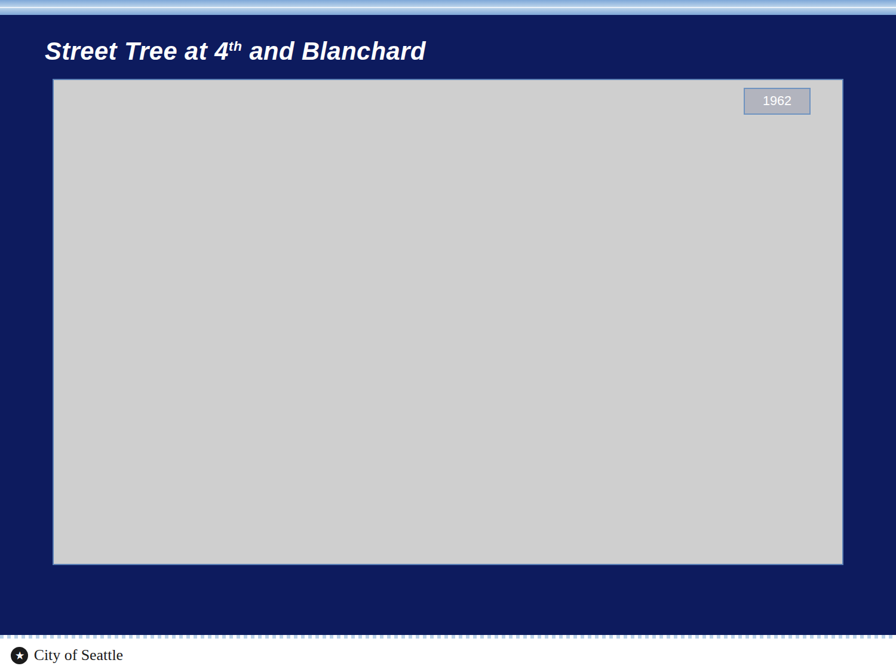Street Tree at 4th and Blanchard
1962
★
City of Seattle